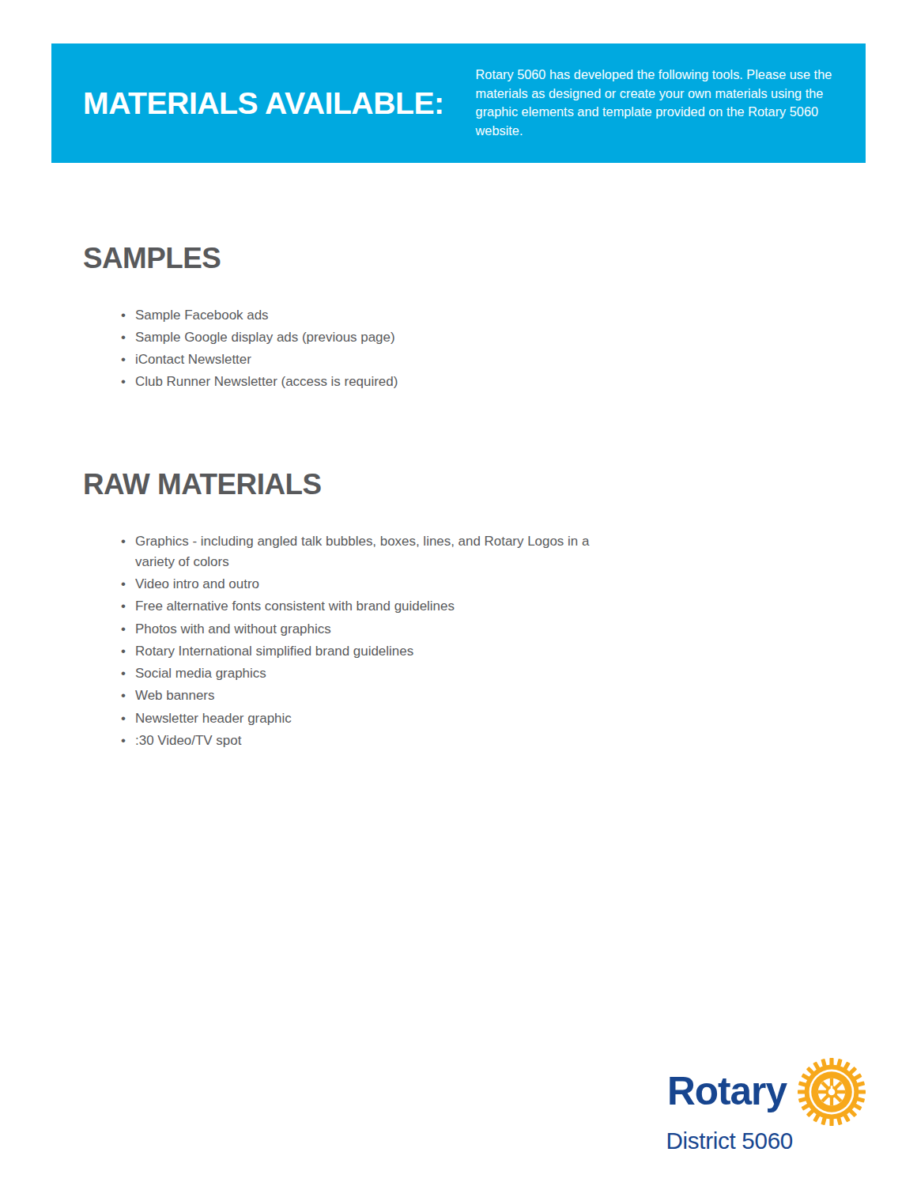MATERIALS AVAILABLE:
Rotary 5060 has developed the following tools. Please use the materials as designed or create your own materials using the graphic elements and template provided on the Rotary 5060 website.
SAMPLES
Sample Facebook ads
Sample Google display ads (previous page)
iContact Newsletter
Club Runner Newsletter (access is required)
RAW MATERIALS
Graphics - including angled talk bubbles, boxes, lines, and Rotary Logos in a variety of colors
Video intro and outro
Free alternative fonts consistent with brand guidelines
Photos with and without graphics
Rotary International simplified brand guidelines
Social media graphics
Web banners
Newsletter header graphic
:30 Video/TV spot
Rotary Rotary International wheel
District 5060